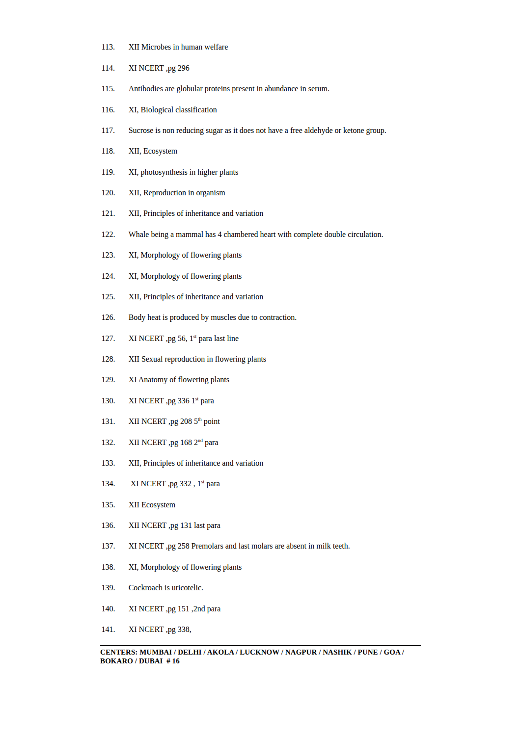113. XII Microbes in human welfare
114. XI NCERT ,pg 296
115. Antibodies are globular proteins present in abundance in serum.
116. XI, Biological classification
117. Sucrose is non reducing sugar as it does not have a free aldehyde or ketone group.
118. XII, Ecosystem
119. XI, photosynthesis in higher plants
120. XII, Reproduction in organism
121. XII, Principles of inheritance and variation
122. Whale being a mammal has 4 chambered heart with complete double circulation.
123. XI, Morphology of flowering plants
124. XI, Morphology of flowering plants
125. XII, Principles of inheritance and variation
126. Body heat is produced by muscles due to contraction.
127. XI NCERT ,pg 56, 1st para last line
128. XII Sexual reproduction in flowering plants
129. XI Anatomy of flowering plants
130. XI NCERT ,pg 336 1st para
131. XII NCERT ,pg 208 5th point
132. XII NCERT ,pg 168 2nd para
133. XII, Principles of inheritance and variation
134. XI NCERT ,pg 332 , 1st para
135. XII Ecosystem
136. XII NCERT ,pg 131 last para
137. XI NCERT ,pg 258 Premolars and last molars are absent in milk teeth.
138. XI, Morphology of flowering plants
139. Cockroach is uricotelic.
140. XI NCERT ,pg 151 ,2nd para
141. XI NCERT ,pg 338,
CENTERS: MUMBAI / DELHI / AKOLA / LUCKNOW / NAGPUR / NASHIK / PUNE / GOA / BOKARO / DUBAI # 16